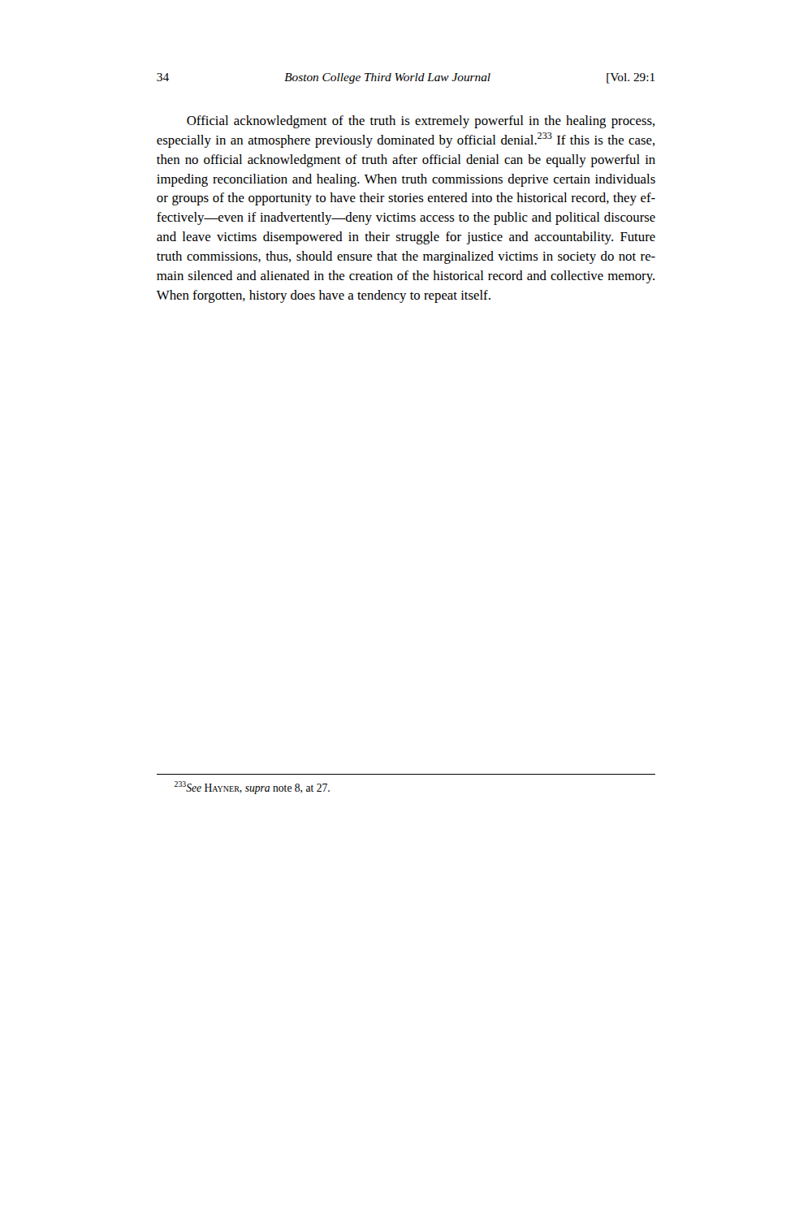34 Boston College Third World Law Journal [Vol. 29:1
Official acknowledgment of the truth is extremely powerful in the healing process, especially in an atmosphere previously dominated by official denial.233 If this is the case, then no official acknowledgment of truth after official denial can be equally powerful in impeding reconciliation and healing. When truth commissions deprive certain individuals or groups of the opportunity to have their stories entered into the historical record, they effectively—even if inadvertently—deny victims access to the public and political discourse and leave victims disempowered in their struggle for justice and accountability. Future truth commissions, thus, should ensure that the marginalized victims in society do not remain silenced and alienated in the creation of the historical record and collective memory. When forgotten, history does have a tendency to repeat itself.
233See Hayner, supra note 8, at 27.